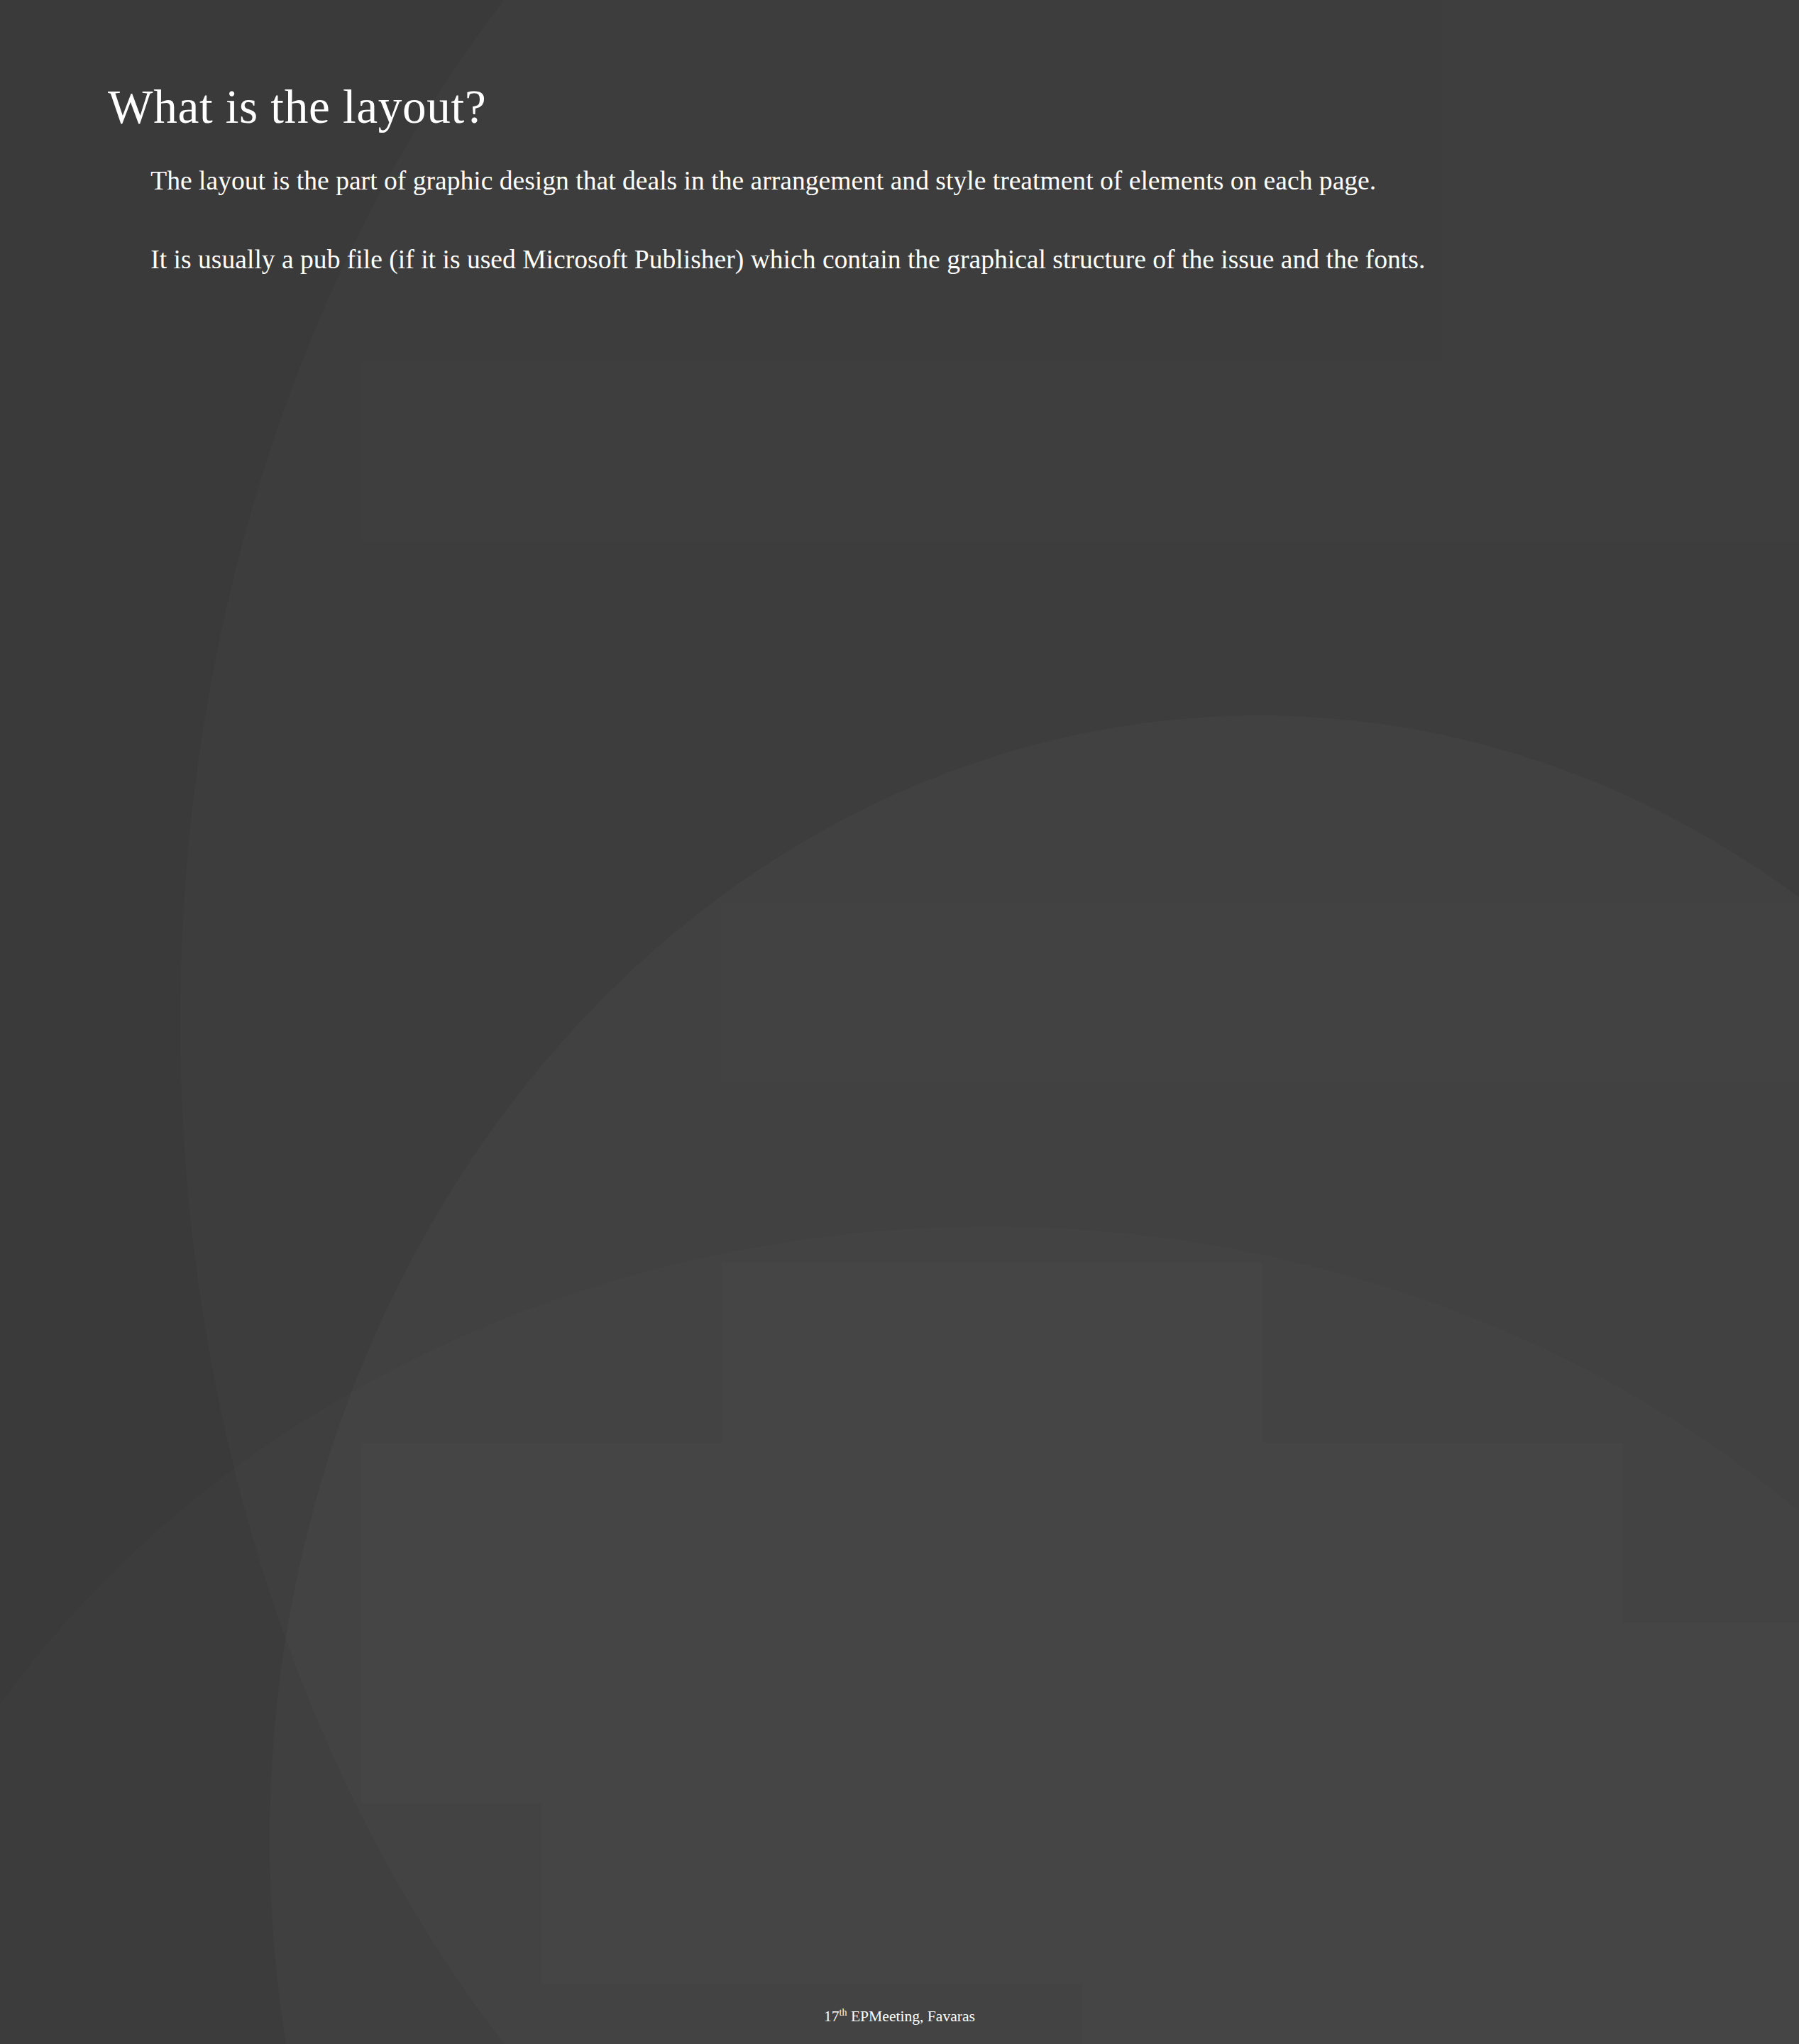What is the layout?
The layout is the part of graphic design that deals in the arrangement and style treatment of elements on each page.
It is usually a pub file (if it is used Microsoft Publisher) which contain the graphical structure of the issue and the fonts.
17th EPMeeting, Favaras